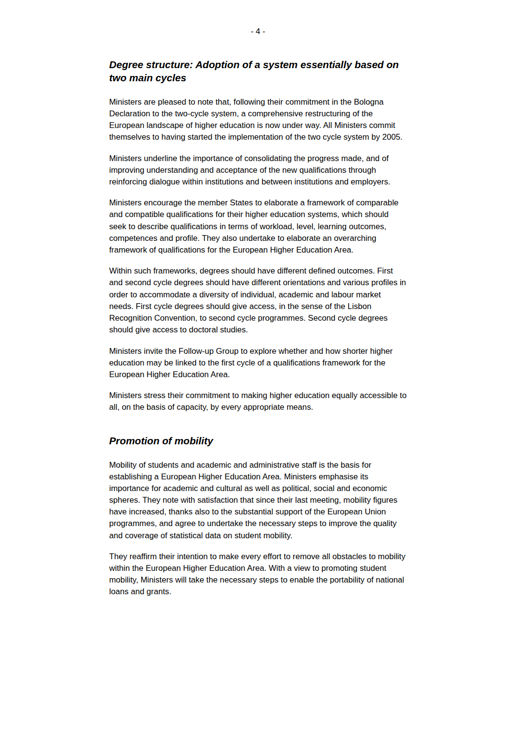- 4 -
Degree structure: Adoption of a system essentially based on two main cycles
Ministers are pleased to note that, following their commitment in the Bologna Declaration to the two-cycle system, a comprehensive restructuring of the European landscape of higher education is now under way. All Ministers commit themselves to having started the implementation of the two cycle system by 2005.
Ministers underline the importance of consolidating the progress made, and of improving understanding and acceptance of the new qualifications through reinforcing dialogue within institutions and between institutions and employers.
Ministers encourage the member States to elaborate a framework of comparable and compatible qualifications for their higher education systems, which should seek to describe qualifications in terms of workload, level, learning outcomes, competences and profile. They also undertake to elaborate an overarching framework of qualifications for the European Higher Education Area.
Within such frameworks, degrees should have different defined outcomes. First and second cycle degrees should have different orientations and various profiles in order to accommodate a diversity of individual, academic and labour market needs. First cycle degrees should give access, in the sense of the Lisbon Recognition Convention, to second cycle programmes. Second cycle degrees should give access to doctoral studies.
Ministers invite the Follow-up Group to explore whether and how shorter higher education may be linked to the first cycle of a qualifications framework for the European Higher Education Area.
Ministers stress their commitment to making higher education equally accessible to all, on the basis of capacity, by every appropriate means.
Promotion of mobility
Mobility of students and academic and administrative staff is the basis for establishing a European Higher Education Area. Ministers emphasise its importance for academic and cultural as well as political, social and economic spheres. They note with satisfaction that since their last meeting, mobility figures have increased, thanks also to the substantial support of the European Union programmes, and agree to undertake the necessary steps to improve the quality and coverage of statistical data on student mobility.
They reaffirm their intention to make every effort to remove all obstacles to mobility within the European Higher Education Area. With a view to promoting student mobility, Ministers will take the necessary steps to enable the portability of national loans and grants.